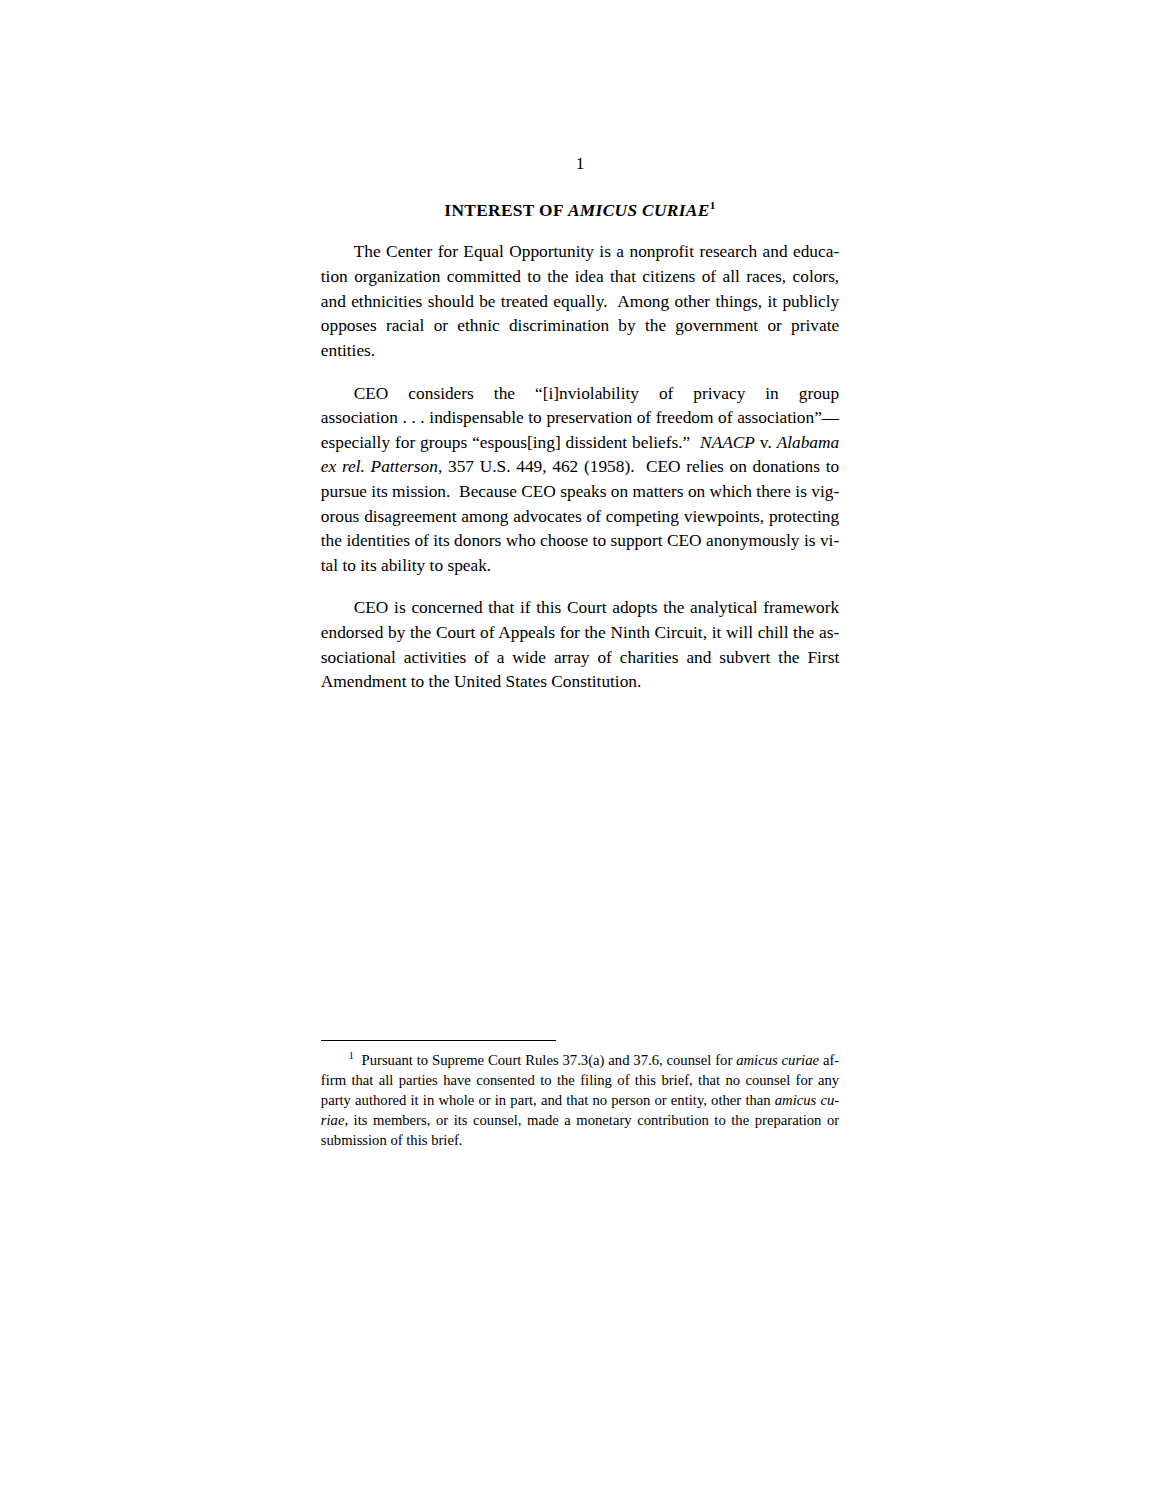1
INTEREST OF AMICUS CURIAE1
The Center for Equal Opportunity is a nonprofit research and education organization committed to the idea that citizens of all races, colors, and ethnicities should be treated equally. Among other things, it publicly opposes racial or ethnic discrimination by the government or private entities.
CEO considers the “[i]nviolability of privacy in group association . . . indispensable to preservation of freedom of association”—especially for groups “espous[ing] dissident beliefs.” NAACP v. Alabama ex rel. Patterson, 357 U.S. 449, 462 (1958). CEO relies on donations to pursue its mission. Because CEO speaks on matters on which there is vigorous disagreement among advocates of competing viewpoints, protecting the identities of its donors who choose to support CEO anonymously is vital to its ability to speak.
CEO is concerned that if this Court adopts the analytical framework endorsed by the Court of Appeals for the Ninth Circuit, it will chill the associational activities of a wide array of charities and subvert the First Amendment to the United States Constitution.
1 Pursuant to Supreme Court Rules 37.3(a) and 37.6, counsel for amicus curiae affirm that all parties have consented to the filing of this brief, that no counsel for any party authored it in whole or in part, and that no person or entity, other than amicus curiae, its members, or its counsel, made a monetary contribution to the preparation or submission of this brief.